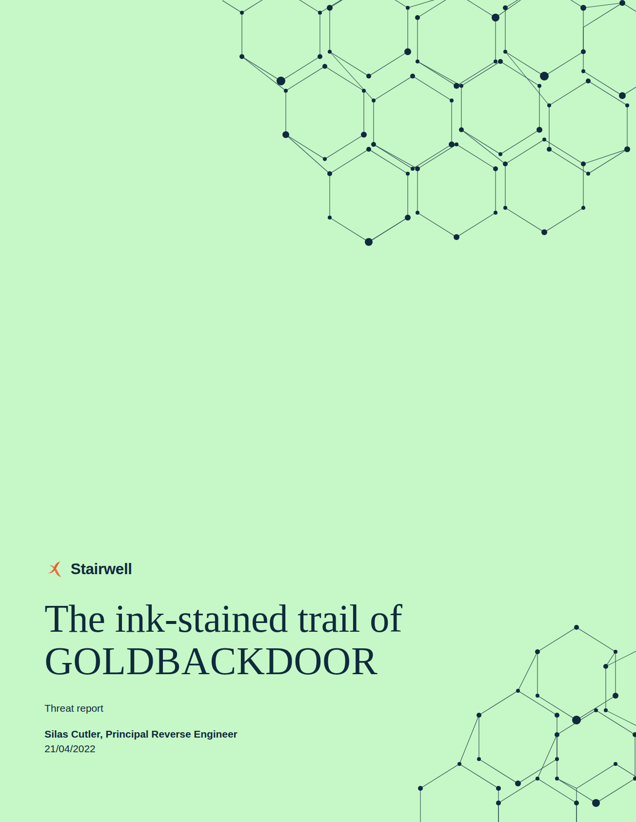Stairwell
The ink-stained trail of Goldbackdoor
Threat report
Silas Cutler, Principal Reverse Engineer
21/04/2022